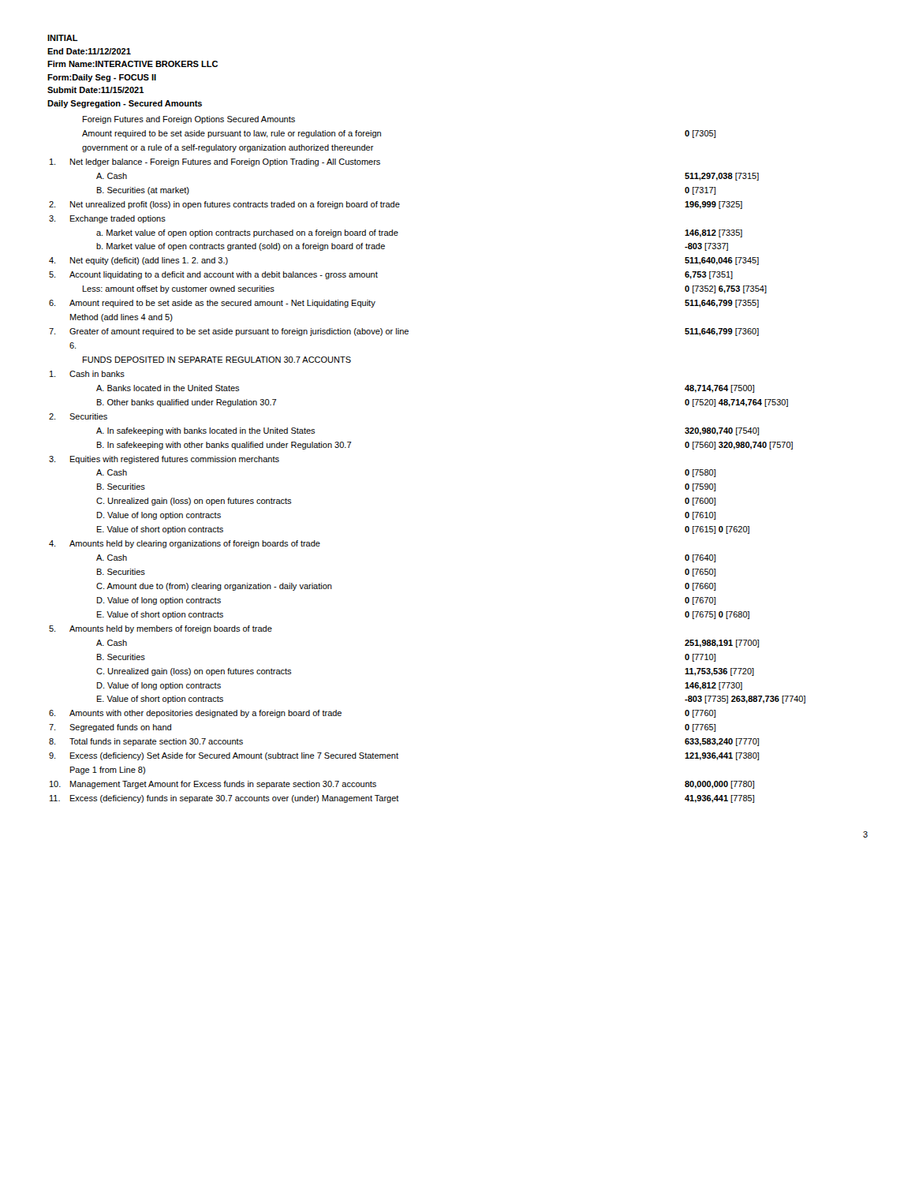INITIAL
End Date:11/12/2021
Firm Name:INTERACTIVE BROKERS LLC
Form:Daily Seg - FOCUS II
Submit Date:11/15/2021
Daily Segregation - Secured Amounts
| | Foreign Futures and Foreign Options Secured Amounts | |
| | Amount required to be set aside pursuant to law, rule or regulation of a foreign | 0 [7305] |
| | government or a rule of a self-regulatory organization authorized thereunder | |
| 1. | Net ledger balance - Foreign Futures and Foreign Option Trading - All Customers | |
| | A. Cash | 511,297,038 [7315] |
| | B. Securities (at market) | 0 [7317] |
| 2. | Net unrealized profit (loss) in open futures contracts traded on a foreign board of trade | 196,999 [7325] |
| 3. | Exchange traded options | |
| | a. Market value of open option contracts purchased on a foreign board of trade | 146,812 [7335] |
| | b. Market value of open contracts granted (sold) on a foreign board of trade | -803 [7337] |
| 4. | Net equity (deficit) (add lines 1. 2. and 3.) | 511,640,046 [7345] |
| 5. | Account liquidating to a deficit and account with a debit balances - gross amount | 6,753 [7351] |
| | Less: amount offset by customer owned securities | 0 [7352] 6,753 [7354] |
| 6. | Amount required to be set aside as the secured amount - Net Liquidating Equity | 511,646,799 [7355] |
| | Method (add lines 4 and 5) | |
| 7. | Greater of amount required to be set aside pursuant to foreign jurisdiction (above) or line | 511,646,799 [7360] |
| | 6. | |
| | FUNDS DEPOSITED IN SEPARATE REGULATION 30.7 ACCOUNTS | |
| 1. | Cash in banks | |
| | A. Banks located in the United States | 48,714,764 [7500] |
| | B. Other banks qualified under Regulation 30.7 | 0 [7520] 48,714,764 [7530] |
| 2. | Securities | |
| | A. In safekeeping with banks located in the United States | 320,980,740 [7540] |
| | B. In safekeeping with other banks qualified under Regulation 30.7 | 0 [7560] 320,980,740 [7570] |
| 3. | Equities with registered futures commission merchants | |
| | A. Cash | 0 [7580] |
| | B. Securities | 0 [7590] |
| | C. Unrealized gain (loss) on open futures contracts | 0 [7600] |
| | D. Value of long option contracts | 0 [7610] |
| | E. Value of short option contracts | 0 [7615] 0 [7620] |
| 4. | Amounts held by clearing organizations of foreign boards of trade | |
| | A. Cash | 0 [7640] |
| | B. Securities | 0 [7650] |
| | C. Amount due to (from) clearing organization - daily variation | 0 [7660] |
| | D. Value of long option contracts | 0 [7670] |
| | E. Value of short option contracts | 0 [7675] 0 [7680] |
| 5. | Amounts held by members of foreign boards of trade | |
| | A. Cash | 251,988,191 [7700] |
| | B. Securities | 0 [7710] |
| | C. Unrealized gain (loss) on open futures contracts | 11,753,536 [7720] |
| | D. Value of long option contracts | 146,812 [7730] |
| | E. Value of short option contracts | -803 [7735] 263,887,736 [7740] |
| 6. | Amounts with other depositories designated by a foreign board of trade | 0 [7760] |
| 7. | Segregated funds on hand | 0 [7765] |
| 8. | Total funds in separate section 30.7 accounts | 633,583,240 [7770] |
| 9. | Excess (deficiency) Set Aside for Secured Amount (subtract line 7 Secured Statement | 121,936,441 [7380] |
| | Page 1 from Line 8) | |
| 10. | Management Target Amount for Excess funds in separate section 30.7 accounts | 80,000,000 [7780] |
| 11. | Excess (deficiency) funds in separate 30.7 accounts over (under) Management Target | 41,936,441 [7785] |
3